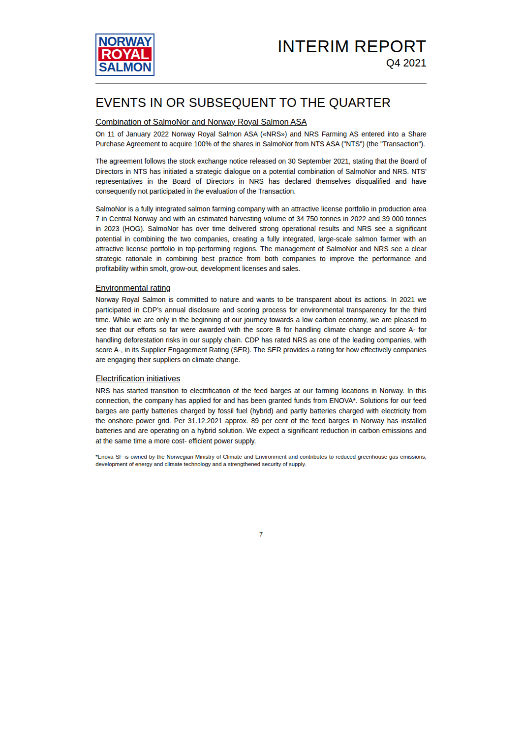NORWAY ROYAL SALMON
INTERIM REPORT
Q4 2021
EVENTS IN OR SUBSEQUENT TO THE QUARTER
Combination of SalmoNor and Norway Royal Salmon ASA
On 11 of January 2022 Norway Royal Salmon ASA («NRS») and NRS Farming AS entered into a Share Purchase Agreement to acquire 100% of the shares in SalmoNor from NTS ASA ("NTS") (the "Transaction").
The agreement follows the stock exchange notice released on 30 September 2021, stating that the Board of Directors in NTS has initiated a strategic dialogue on a potential combination of SalmoNor and NRS. NTS' representatives in the Board of Directors in NRS has declared themselves disqualified and have consequently not participated in the evaluation of the Transaction.
SalmoNor is a fully integrated salmon farming company with an attractive license portfolio in production area 7 in Central Norway and with an estimated harvesting volume of 34 750 tonnes in 2022 and 39 000 tonnes in 2023 (HOG). SalmoNor has over time delivered strong operational results and NRS see a significant potential in combining the two companies, creating a fully integrated, large-scale salmon farmer with an attractive license portfolio in top-performing regions. The management of SalmoNor and NRS see a clear strategic rationale in combining best practice from both companies to improve the performance and profitability within smolt, grow-out, development licenses and sales.
Environmental rating
Norway Royal Salmon is committed to nature and wants to be transparent about its actions. In 2021 we participated in CDP’s annual disclosure and scoring process for environmental transparency for the third time. While we are only in the beginning of our journey towards a low carbon economy, we are pleased to see that our efforts so far were awarded with the score B for handling climate change and score A- for handling deforestation risks in our supply chain. CDP has rated NRS as one of the leading companies, with score A-, in its Supplier Engagement Rating (SER). The SER provides a rating for how effectively companies are engaging their suppliers on climate change.
Electrification initiatives
NRS has started transition to electrification of the feed barges at our farming locations in Norway. In this connection, the company has applied for and has been granted funds from ENOVA*. Solutions for our feed barges are partly batteries charged by fossil fuel (hybrid) and partly batteries charged with electricity from the onshore power grid. Per 31.12.2021 approx. 89 per cent of the feed barges in Norway has installed batteries and are operating on a hybrid solution. We expect a significant reduction in carbon emissions and at the same time a more cost- efficient power supply.
*Enova SF is owned by the Norwegian Ministry of Climate and Environment and contributes to reduced greenhouse gas emissions, development of energy and climate technology and a strengthened security of supply.
7